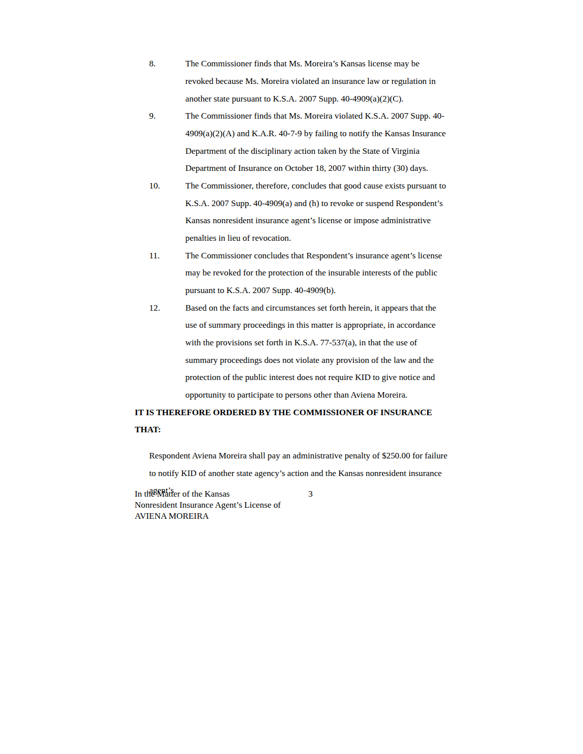8. The Commissioner finds that Ms. Moreira’s Kansas license may be revoked because Ms. Moreira violated an insurance law or regulation in another state pursuant to K.S.A. 2007 Supp. 40-4909(a)(2)(C).
9. The Commissioner finds that Ms. Moreira violated K.S.A. 2007 Supp. 40-4909(a)(2)(A) and K.A.R. 40-7-9 by failing to notify the Kansas Insurance Department of the disciplinary action taken by the State of Virginia Department of Insurance on October 18, 2007 within thirty (30) days.
10. The Commissioner, therefore, concludes that good cause exists pursuant to K.S.A. 2007 Supp. 40-4909(a) and (h) to revoke or suspend Respondent’s Kansas nonresident insurance agent’s license or impose administrative penalties in lieu of revocation.
11. The Commissioner concludes that Respondent’s insurance agent’s license may be revoked for the protection of the insurable interests of the public pursuant to K.S.A. 2007 Supp. 40-4909(b).
12. Based on the facts and circumstances set forth herein, it appears that the use of summary proceedings in this matter is appropriate, in accordance with the provisions set forth in K.S.A. 77-537(a), in that the use of summary proceedings does not violate any provision of the law and the protection of the public interest does not require KID to give notice and opportunity to participate to persons other than Aviena Moreira.
IT IS THEREFORE ORDERED BY THE COMMISSIONER OF INSURANCE THAT:
Respondent Aviena Moreira shall pay an administrative penalty of $250.00 for failure to notify KID of another state agency’s action and the Kansas nonresident insurance agent’s
| In the Matter of the Kansas Nonresident Insurance Agent’s License of AVIENA MOREIRA | 3 | |